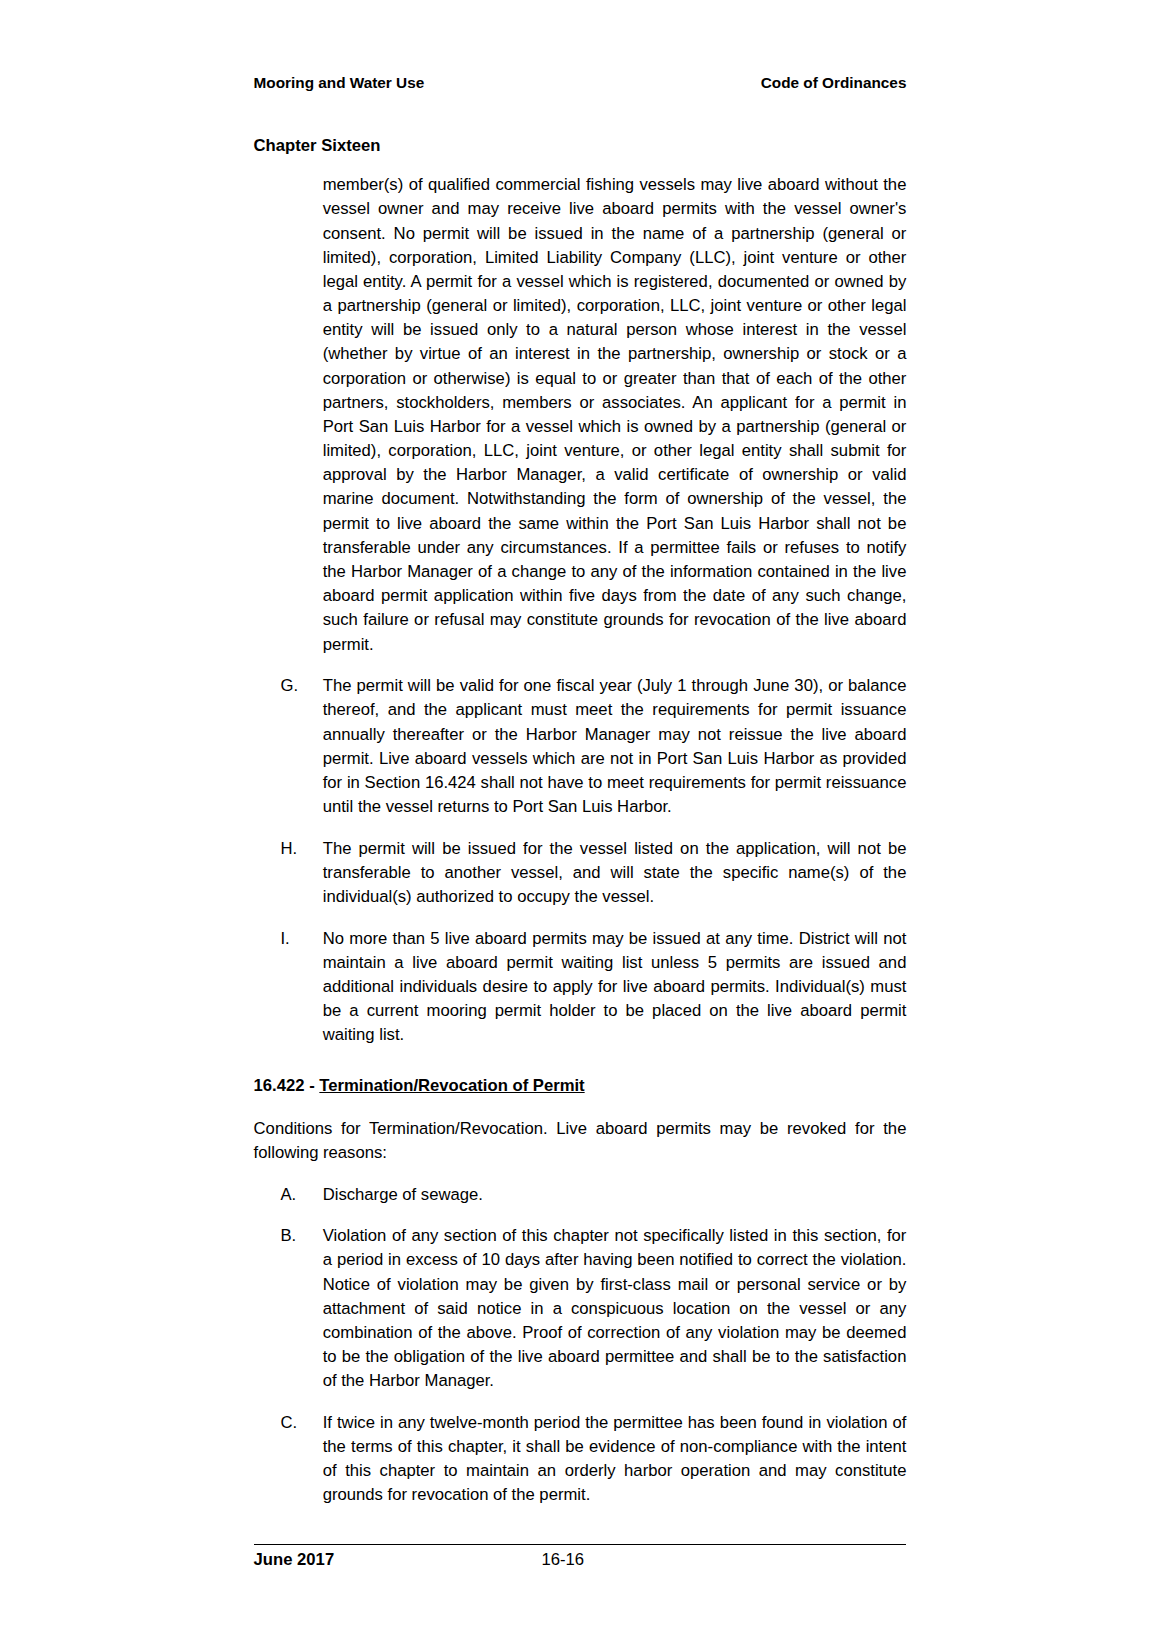Mooring and Water Use Code of Ordinances
Chapter Sixteen
member(s) of qualified commercial fishing vessels may live aboard without the vessel owner and may receive live aboard permits with the vessel owner's consent. No permit will be issued in the name of a partnership (general or limited), corporation, Limited Liability Company (LLC), joint venture or other legal entity. A permit for a vessel which is registered, documented or owned by a partnership (general or limited), corporation, LLC, joint venture or other legal entity will be issued only to a natural person whose interest in the vessel (whether by virtue of an interest in the partnership, ownership or stock or a corporation or otherwise) is equal to or greater than that of each of the other partners, stockholders, members or associates. An applicant for a permit in Port San Luis Harbor for a vessel which is owned by a partnership (general or limited), corporation, LLC, joint venture, or other legal entity shall submit for approval by the Harbor Manager, a valid certificate of ownership or valid marine document. Notwithstanding the form of ownership of the vessel, the permit to live aboard the same within the Port San Luis Harbor shall not be transferable under any circumstances. If a permittee fails or refuses to notify the Harbor Manager of a change to any of the information contained in the live aboard permit application within five days from the date of any such change, such failure or refusal may constitute grounds for revocation of the live aboard permit.
G. The permit will be valid for one fiscal year (July 1 through June 30), or balance thereof, and the applicant must meet the requirements for permit issuance annually thereafter or the Harbor Manager may not reissue the live aboard permit. Live aboard vessels which are not in Port San Luis Harbor as provided for in Section 16.424 shall not have to meet requirements for permit reissuance until the vessel returns to Port San Luis Harbor.
H. The permit will be issued for the vessel listed on the application, will not be transferable to another vessel, and will state the specific name(s) of the individual(s) authorized to occupy the vessel.
I. No more than 5 live aboard permits may be issued at any time. District will not maintain a live aboard permit waiting list unless 5 permits are issued and additional individuals desire to apply for live aboard permits. Individual(s) must be a current mooring permit holder to be placed on the live aboard permit waiting list.
16.422 - Termination/Revocation of Permit
Conditions for Termination/Revocation. Live aboard permits may be revoked for the following reasons:
A. Discharge of sewage.
B. Violation of any section of this chapter not specifically listed in this section, for a period in excess of 10 days after having been notified to correct the violation. Notice of violation may be given by first-class mail or personal service or by attachment of said notice in a conspicuous location on the vessel or any combination of the above. Proof of correction of any violation may be deemed to be the obligation of the live aboard permittee and shall be to the satisfaction of the Harbor Manager.
C. If twice in any twelve-month period the permittee has been found in violation of the terms of this chapter, it shall be evidence of non-compliance with the intent of this chapter to maintain an orderly harbor operation and may constitute grounds for revocation of the permit.
June 2017 16-16